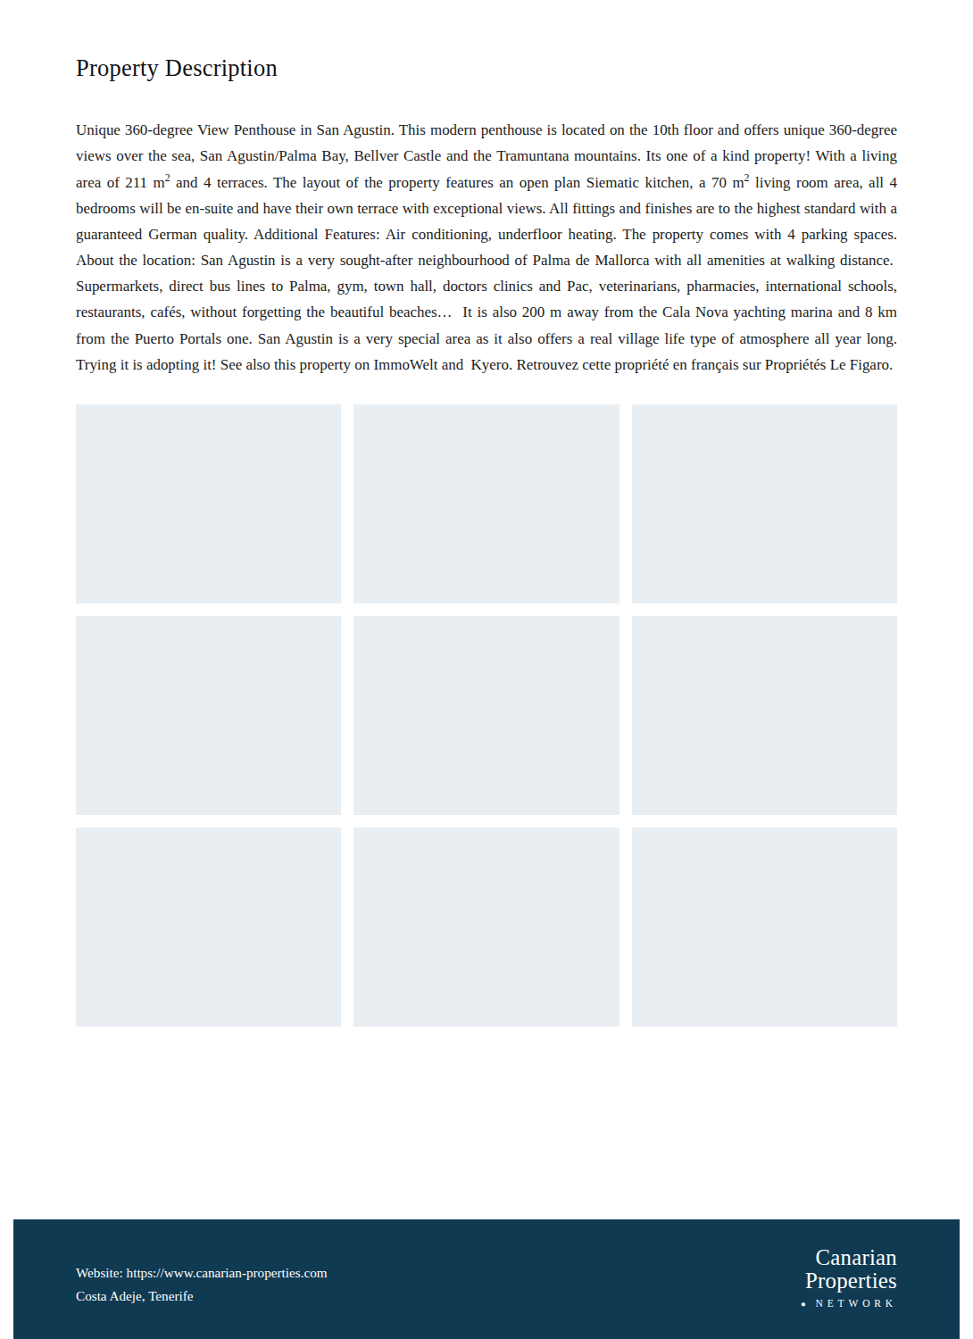Property Description
Unique 360-degree View Penthouse in San Agustin. This modern penthouse is located on the 10th floor and offers unique 360-degree views over the sea, San Agustin/Palma Bay, Bellver Castle and the Tramuntana mountains. Its one of a kind property! With a living area of 211 m2 and 4 terraces. The layout of the property features an open plan Siematic kitchen, a 70 m2 living room area, all 4 bedrooms will be en-suite and have their own terrace with exceptional views. All fittings and finishes are to the highest standard with a guaranteed German quality. Additional Features: Air conditioning, underfloor heating. The property comes with 4 parking spaces. About the location: San Agustin is a very sought-after neighbourhood of Palma de Mallorca with all amenities at walking distance. Supermarkets, direct bus lines to Palma, gym, town hall, doctors clinics and Pac, veterinarians, pharmacies, international schools, restaurants, cafés, without forgetting the beautiful beaches… It is also 200 m away from the Cala Nova yachting marina and 8 km from the Puerto Portals one. San Agustin is a very special area as it also offers a real village life type of atmosphere all year long. Trying it is adopting it! See also this property on ImmoWelt and Kyero. Retrouvez cette propriété en français sur Propriétés Le Figaro.
Website: https://www.canarian-properties.com
Costa Adeje, Tenerife
Canarian Properties Network